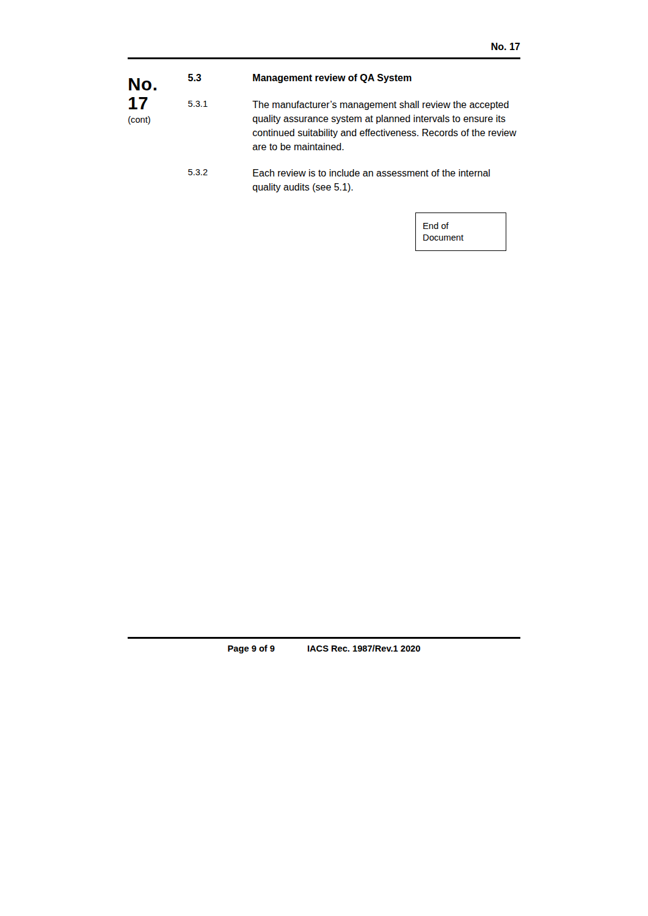No. 17
No.
17
(cont)
5.3 Management review of QA System
5.3.1
The manufacturer’s management shall review the accepted quality assurance system at planned intervals to ensure its continued suitability and effectiveness. Records of the review are to be maintained.
5.3.2
Each review is to include an assessment of the internal quality audits (see 5.1).
End of
Document
Page 9 of 9 IACS Rec. 1987/Rev.1 2020